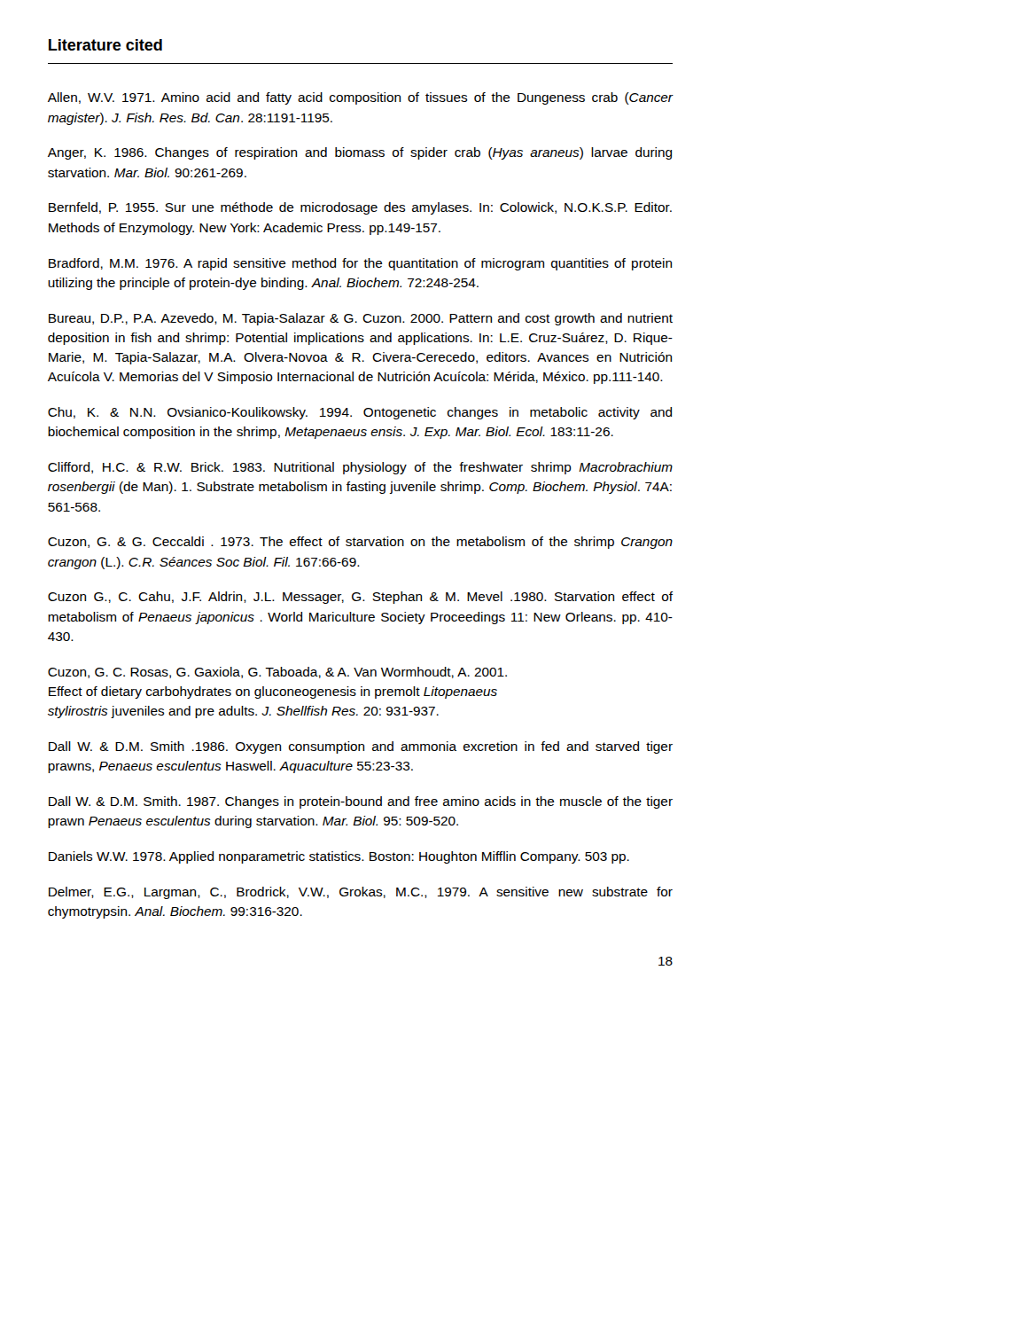Literature cited
Allen, W.V. 1971. Amino acid and fatty acid composition of tissues of the Dungeness crab (Cancer magister). J. Fish. Res. Bd. Can. 28:1191-1195.
Anger, K. 1986. Changes of respiration and biomass of spider crab (Hyas araneus) larvae during starvation. Mar. Biol. 90:261-269.
Bernfeld, P. 1955. Sur une méthode de microdosage des amylases. In: Colowick, N.O.K.S.P. Editor. Methods of Enzymology. New York: Academic Press. pp.149-157.
Bradford, M.M. 1976. A rapid sensitive method for the quantitation of microgram quantities of protein utilizing the principle of protein-dye binding. Anal. Biochem. 72:248-254.
Bureau, D.P., P.A. Azevedo, M. Tapia-Salazar & G. Cuzon. 2000. Pattern and cost growth and nutrient deposition in fish and shrimp: Potential implications and applications. In: L.E. Cruz-Suárez, D. Rique-Marie, M. Tapia-Salazar, M.A. Olvera-Novoa & R. Civera-Cerecedo, editors. Avances en Nutrición Acuícola V. Memorias del V Simposio Internacional de Nutrición Acuícola: Mérida, México. pp.111-140.
Chu, K. & N.N. Ovsianico-Koulikowsky. 1994. Ontogenetic changes in metabolic activity and biochemical composition in the shrimp, Metapenaeus ensis. J. Exp. Mar. Biol. Ecol. 183:11-26.
Clifford, H.C. & R.W. Brick. 1983. Nutritional physiology of the freshwater shrimp Macrobrachium rosenbergii (de Man). 1. Substrate metabolism in fasting juvenile shrimp. Comp. Biochem. Physiol. 74A: 561-568.
Cuzon, G. & G. Ceccaldi . 1973. The effect of starvation on the metabolism of the shrimp Crangon crangon (L.). C.R. Séances Soc Biol. Fil. 167:66-69.
Cuzon G., C. Cahu, J.F. Aldrin, J.L. Messager, G. Stephan & M. Mevel .1980. Starvation effect of metabolism of Penaeus japonicus . World Mariculture Society Proceedings 11: New Orleans. pp. 410-430.
Cuzon, G. C. Rosas, G. Gaxiola, G. Taboada, & A. Van Wormhoudt, A. 2001.
Effect of dietary carbohydrates on gluconeogenesis in premolt Litopenaeus
stylirostris juveniles and pre adults. J. Shellfish Res. 20: 931-937.
Dall W. & D.M. Smith .1986. Oxygen consumption and ammonia excretion in fed and starved tiger prawns, Penaeus esculentus Haswell. Aquaculture 55:23-33.
Dall W. & D.M. Smith. 1987. Changes in protein-bound and free amino acids in the muscle of the tiger prawn Penaeus esculentus during starvation. Mar. Biol. 95: 509-520.
Daniels W.W. 1978. Applied nonparametric statistics. Boston: Houghton Mifflin Company. 503 pp.
Delmer, E.G., Largman, C., Brodrick, V.W., Grokas, M.C., 1979. A sensitive new substrate for chymotrypsin. Anal. Biochem. 99:316-320.
18